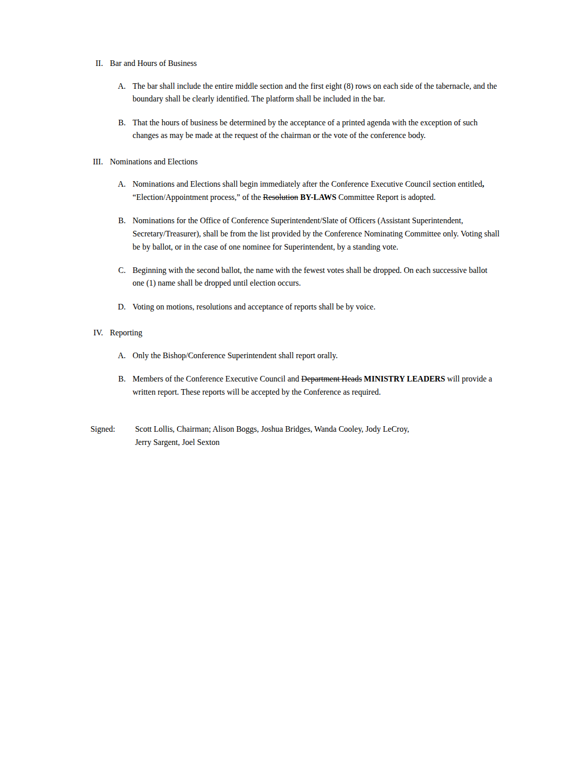Bar and Hours of Business
The bar shall include the entire middle section and the first eight (8) rows on each side of the tabernacle, and the boundary shall be clearly identified. The platform shall be included in the bar.
That the hours of business be determined by the acceptance of a printed agenda with the exception of such changes as may be made at the request of the chairman or the vote of the conference body.
Nominations and Elections
Nominations and Elections shall begin immediately after the Conference Executive Council section entitled, “Election/Appointment process,” of the Resolution BY-LAWS Committee Report is adopted.
Nominations for the Office of Conference Superintendent/Slate of Officers (Assistant Superintendent, Secretary/Treasurer), shall be from the list provided by the Conference Nominating Committee only. Voting shall be by ballot, or in the case of one nominee for Superintendent, by a standing vote.
Beginning with the second ballot, the name with the fewest votes shall be dropped. On each successive ballot one (1) name shall be dropped until election occurs.
Voting on motions, resolutions and acceptance of reports shall be by voice.
Reporting
Only the Bishop/Conference Superintendent shall report orally.
Members of the Conference Executive Council and Department Heads MINISTRY LEADERS will provide a written report. These reports will be accepted by the Conference as required.
Signed: Scott Lollis, Chairman; Alison Boggs, Joshua Bridges, Wanda Cooley, Jody LeCroy, Jerry Sargent, Joel Sexton